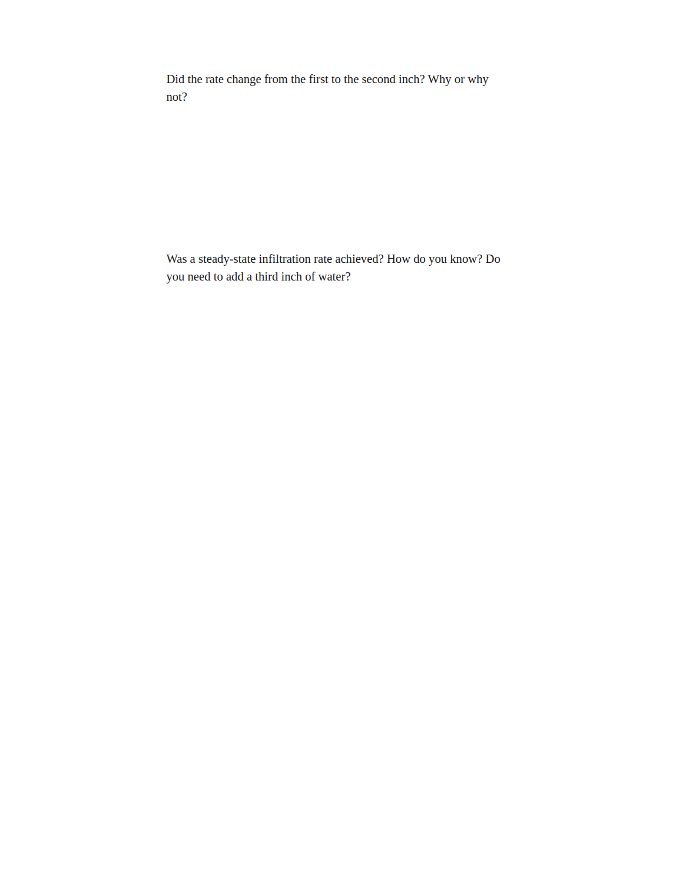Did the rate change from the first to the second inch? Why or why not?
Was a steady-state infiltration rate achieved? How do you know? Do you need to add a third inch of water?